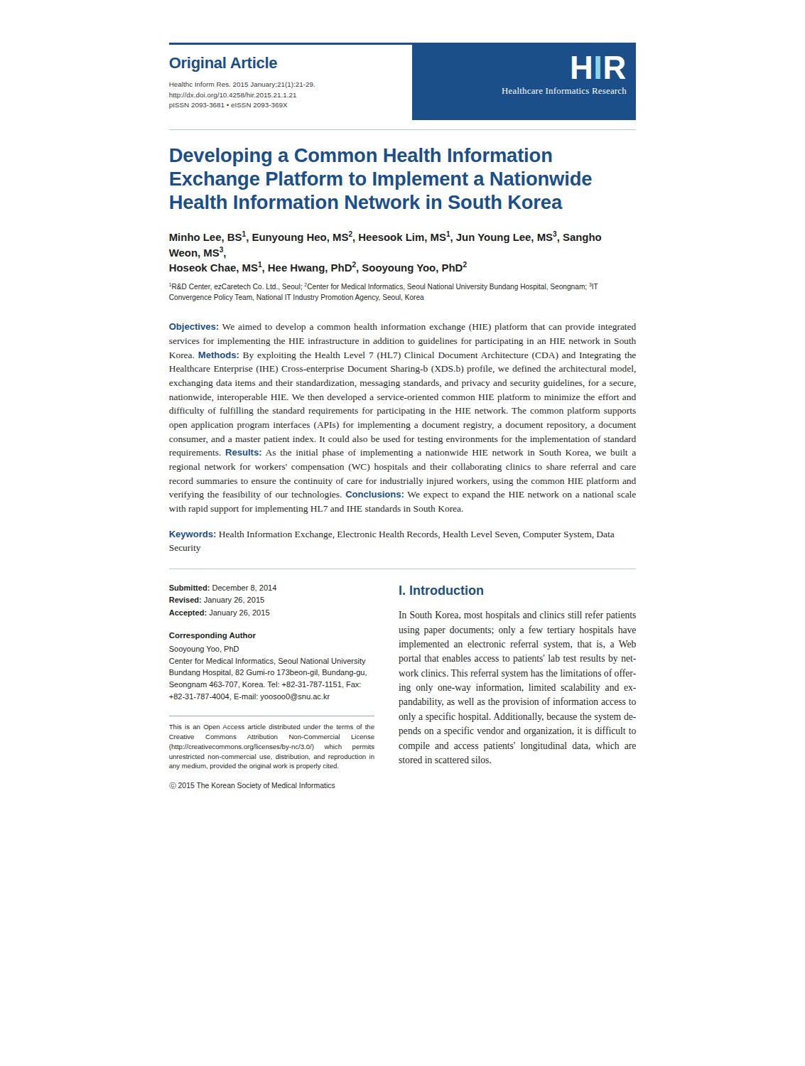Original Article
Healthc Inform Res. 2015 January;21(1):21-29.
http://dx.doi.org/10.4258/hir.2015.21.1.21
pISSN 2093-3681 • eISSN 2093-369X
HIR
Healthcare Informatics Research
Developing a Common Health Information Exchange Platform to Implement a Nationwide Health Information Network in South Korea
Minho Lee, BS1, Eunyoung Heo, MS2, Heesook Lim, MS1, Jun Young Lee, MS3, Sangho Weon, MS3,
Hoseok Chae, MS1, Hee Hwang, PhD2, Sooyoung Yoo, PhD2
1R&D Center, ezCaretech Co. Ltd., Seoul; 2Center for Medical Informatics, Seoul National University Bundang Hospital, Seongnam; 3IT Convergence Policy Team, National IT Industry Promotion Agency, Seoul, Korea
Objectives: We aimed to develop a common health information exchange (HIE) platform that can provide integrated services for implementing the HIE infrastructure in addition to guidelines for participating in an HIE network in South Korea. Methods: By exploiting the Health Level 7 (HL7) Clinical Document Architecture (CDA) and Integrating the Healthcare Enterprise (IHE) Cross-enterprise Document Sharing-b (XDS.b) profile, we defined the architectural model, exchanging data items and their standardization, messaging standards, and privacy and security guidelines, for a secure, nationwide, interoperable HIE. We then developed a service-oriented common HIE platform to minimize the effort and difficulty of fulfilling the standard requirements for participating in the HIE network. The common platform supports open application program interfaces (APIs) for implementing a document registry, a document repository, a document consumer, and a master patient index. It could also be used for testing environments for the implementation of standard requirements. Results: As the initial phase of implementing a nationwide HIE network in South Korea, we built a regional network for workers' compensation (WC) hospitals and their collaborating clinics to share referral and care record summaries to ensure the continuity of care for industrially injured workers, using the common HIE platform and verifying the feasibility of our technologies. Conclusions: We expect to expand the HIE network on a national scale with rapid support for implementing HL7 and IHE standards in South Korea.
Keywords: Health Information Exchange, Electronic Health Records, Health Level Seven, Computer System, Data Security
Submitted: December 8, 2014
Revised: January 26, 2015
Accepted: January 26, 2015
Corresponding Author
Sooyoung Yoo, PhD
Center for Medical Informatics, Seoul National University Bundang Hospital, 82 Gumi-ro 173beon-gil, Bundang-gu, Seongnam 463-707, Korea. Tel: +82-31-787-1151, Fax: +82-31-787-4004, E-mail: yoosoo0@snu.ac.kr
This is an Open Access article distributed under the terms of the Creative Commons Attribution Non-Commercial License (http://creativecommons.org/licenses/by-nc/3.0/) which permits unrestricted non-commercial use, distribution, and reproduction in any medium, provided the original work is properly cited.
ⓒ 2015 The Korean Society of Medical Informatics
I. Introduction
In South Korea, most hospitals and clinics still refer patients using paper documents; only a few tertiary hospitals have implemented an electronic referral system, that is, a Web portal that enables access to patients' lab test results by network clinics. This referral system has the limitations of offering only one-way information, limited scalability and expandability, as well as the provision of information access to only a specific hospital. Additionally, because the system depends on a specific vendor and organization, it is difficult to compile and access patients' longitudinal data, which are stored in scattered silos.